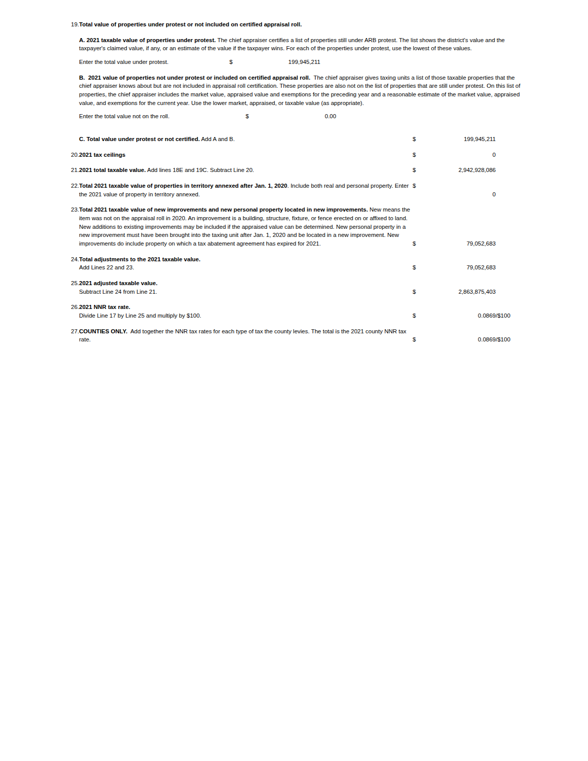| 19. | Total value of properties under protest or not included on certified appraisal roll. |
| | A. 2021 taxable value of properties under protest. The chief appraiser certifies a list of properties still under ARB protest. The list shows the district's value and the taxpayer's claimed value, if any, or an estimate of the value if the taxpayer wins. For each of the properties under protest, use the lowest of these values. Enter the total value under protest. $ 199,945,211 B. 2021 value of properties not under protest or included on certified appraisal roll. The chief appraiser gives taxing units a list of those taxable properties that the chief appraiser knows about but are not included in appraisal roll certification. These properties are also not on the list of properties that are still under protest. On this list of properties, the chief appraiser includes the market value, appraised value and exemptions for the preceding year and a reasonable estimate of the market value, appraised value, and exemptions for the current year. Use the lower market, appraised, or taxable value (as appropriate). Enter the total value not on the roll. $ 0.00 |
| | C. Total value under protest or not certified. Add A and B. | $ | 199,945,211 | |
| 20. | 2021 tax ceilings | $ | 0 | |
| 21. | 2021 total taxable value. Add lines 18E and 19C. Subtract Line 20. | $ | 2,942,928,086 | |
| 22. | Total 2021 taxable value of properties in territory annexed after Jan. 1, 2020 . Include both real and personal property. Enter the 2021 value of property in territory annexed. | $ | 0 | |
| 23. | Total 2021 taxable value of new improvements and new personal property located in new improvements. New means the item was not on the appraisal roll in 2020. An improvement is a building, structure, fixture, or fence erected on or affixed to land. New additions to existing improvements may be included if the appraised value can be determined. New personal property in a new improvement must have been brought into the taxing unit after Jan. 1, 2020 and be located in a new improvement. New improvements do include property on which a tax abatement agreement has expired for 2021. | $ | 79,052,683 | |
| 24. | Total adjustments to the 2021 taxable value. Add Lines 22 and 23. | $ | 79,052,683 | |
| 25. | 2021 adjusted taxable value. Subtract Line 24 from Line 21. | $ | 2,863,875,403 | |
| 26. | 2021 NNR tax rate. Divide Line 17 by Line 25 and multiply by $100. | $ | 0.0869 | /$100 |
| 27. | COUNTIES ONLY. Add together the NNR tax rates for each type of tax the county levies. The total is the 2021 county NNR tax rate. | $ | 0.0869 | /$100 |